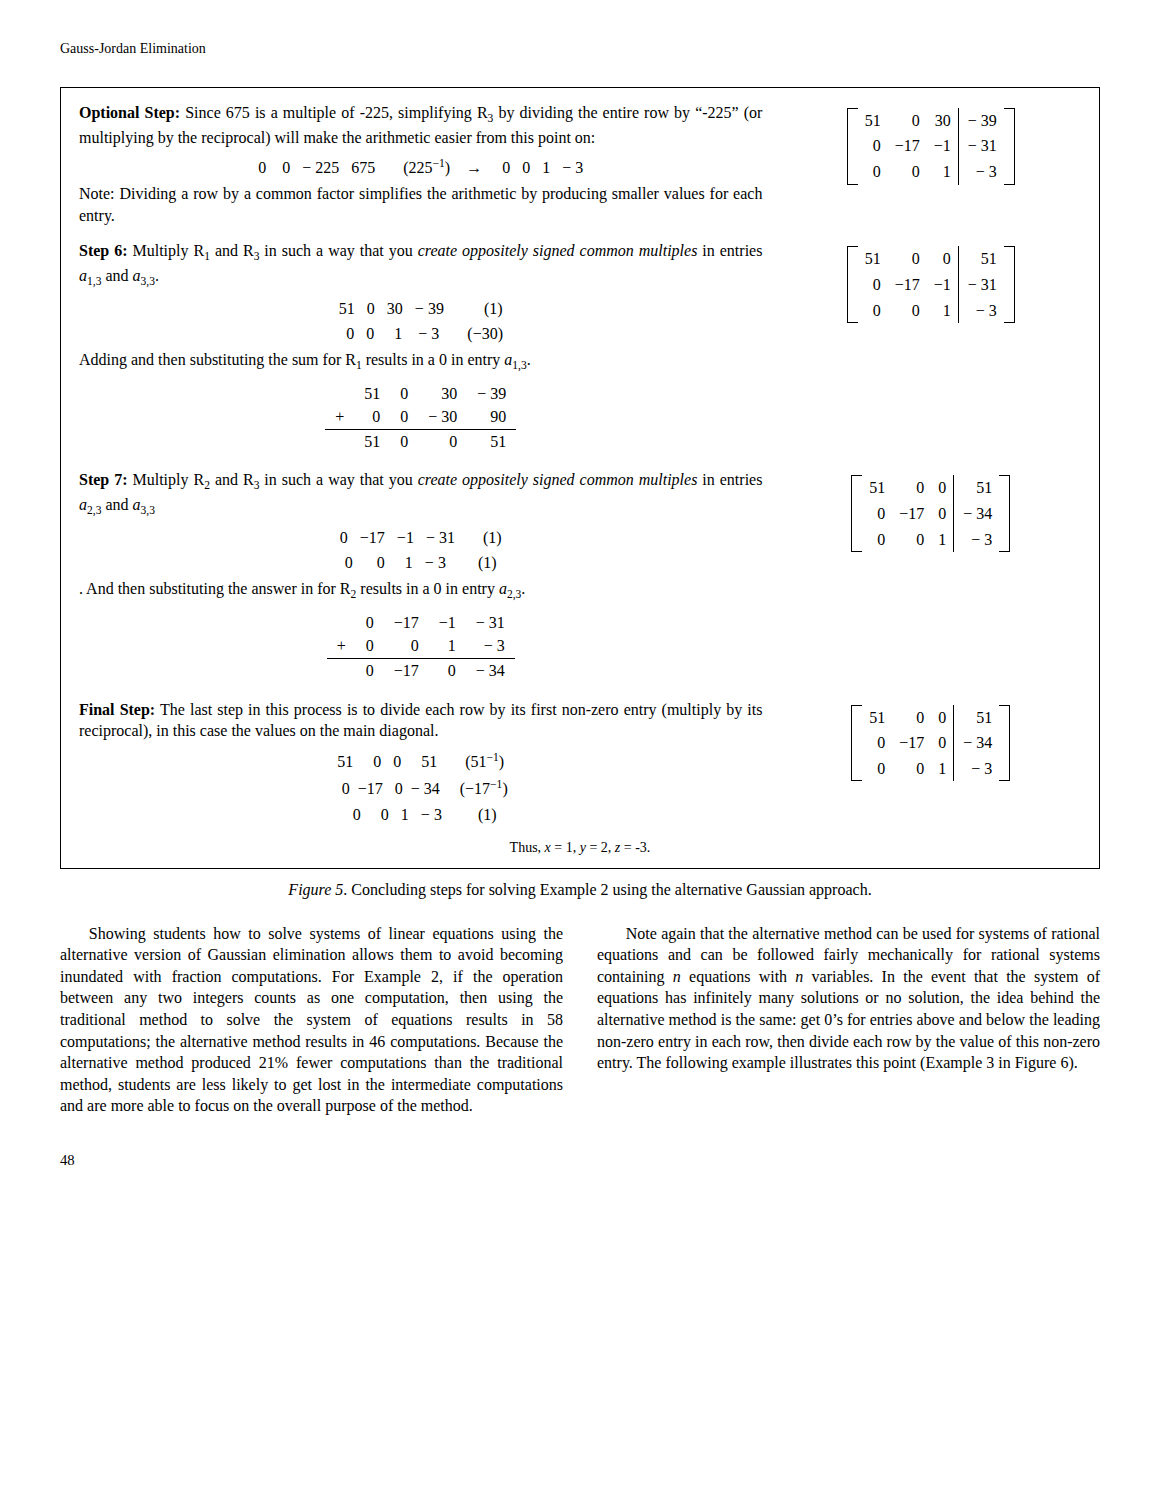Gauss-Jordan Elimination
Optional Step: Since 675 is a multiple of -225, simplifying R3 by dividing the entire row by “-225” (or multiplying by the reciprocal) will make the arithmetic easier from this point on:
0 0 − 225 675 (225−1) → 0 0 1 − 3
Note: Dividing a row by a common factor simplifies the arithmetic by producing smaller values for each entry.
| 51 | 0 | 30 | − 39 |
| 0 | −17 | −1 | − 31 |
| 0 | 0 | 1 | − 3 |
Step 6: Multiply R1 and R3 in such a way that you create oppositely signed common multiples in entries a1,3 and a3,3.
51 0 30 − 39 (1)
0 0 1 − 3 (−30)
Adding and then substituting the sum for R1 results in a 0 in entry a1,3.
| | 51 | 0 | 30 | − 39 |
| + | 0 | 0 | − 30 | 90 |
| | 51 | 0 | 0 | 51 |
| 51 | 0 | 0 | 51 |
| 0 | −17 | −1 | − 31 |
| 0 | 0 | 1 | − 3 |
Step 7: Multiply R2 and R3 in such a way that you create oppositely signed common multiples in entries a2,3 and a3,3
0 −17 −1 − 31 (1)
0 0 1 − 3 (1)
. And then substituting the answer in for R2 results in a 0 in entry a2,3.
| | 0 | −17 | −1 | − 31 |
| + | 0 | 0 | 1 | − 3 |
| | 0 | −17 | 0 | − 34 |
| 51 | 0 | 0 | 51 |
| 0 | −17 | 0 | − 34 |
| 0 | 0 | 1 | − 3 |
Final Step: The last step in this process is to divide each row by its first non-zero entry (multiply by its reciprocal), in this case the values on the main diagonal.
51 0 0 51 (51−1)
0 −17 0 − 34 (−17−1)
0 0 1 − 3 (1)
| 51 | 0 | 0 | 51 |
| 0 | −17 | 0 | − 34 |
| 0 | 0 | 1 | − 3 |
Thus, x = 1, y = 2, z = -3.
Figure 5. Concluding steps for solving Example 2 using the alternative Gaussian approach.
Showing students how to solve systems of linear equations using the alternative version of Gaussian elimination allows them to avoid becoming inundated with fraction computations. For Example 2, if the operation between any two integers counts as one computation, then using the traditional method to solve the system of equations results in 58 computations; the alternative method results in 46 computations. Because the alternative method produced 21% fewer computations than the traditional method, students are less likely to get lost in the intermediate computations and are more able to focus on the overall purpose of the method.
Note again that the alternative method can be used for systems of rational equations and can be followed fairly mechanically for rational systems containing n equations with n variables. In the event that the system of equations has infinitely many solutions or no solution, the idea behind the alternative method is the same: get 0’s for entries above and below the leading non-zero entry in each row, then divide each row by the value of this non-zero entry. The following example illustrates this point (Example 3 in Figure 6).
48